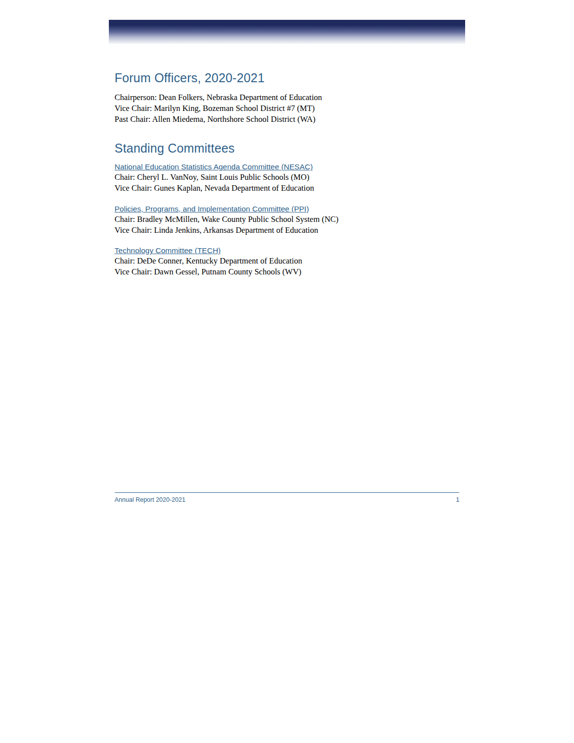Forum Officers, 2020-2021
Chairperson: Dean Folkers, Nebraska Department of Education
Vice Chair: Marilyn King, Bozeman School District #7 (MT)
Past Chair: Allen Miedema, Northshore School District (WA)
Standing Committees
National Education Statistics Agenda Committee (NESAC)
Chair: Cheryl L. VanNoy, Saint Louis Public Schools (MO)
Vice Chair: Gunes Kaplan, Nevada Department of Education
Policies, Programs, and Implementation Committee (PPI)
Chair: Bradley McMillen, Wake County Public School System (NC)
Vice Chair: Linda Jenkins, Arkansas Department of Education
Technology Committee (TECH)
Chair: DeDe Conner, Kentucky Department of Education
Vice Chair: Dawn Gessel, Putnam County Schools (WV)
Annual Report 2020-2021 1